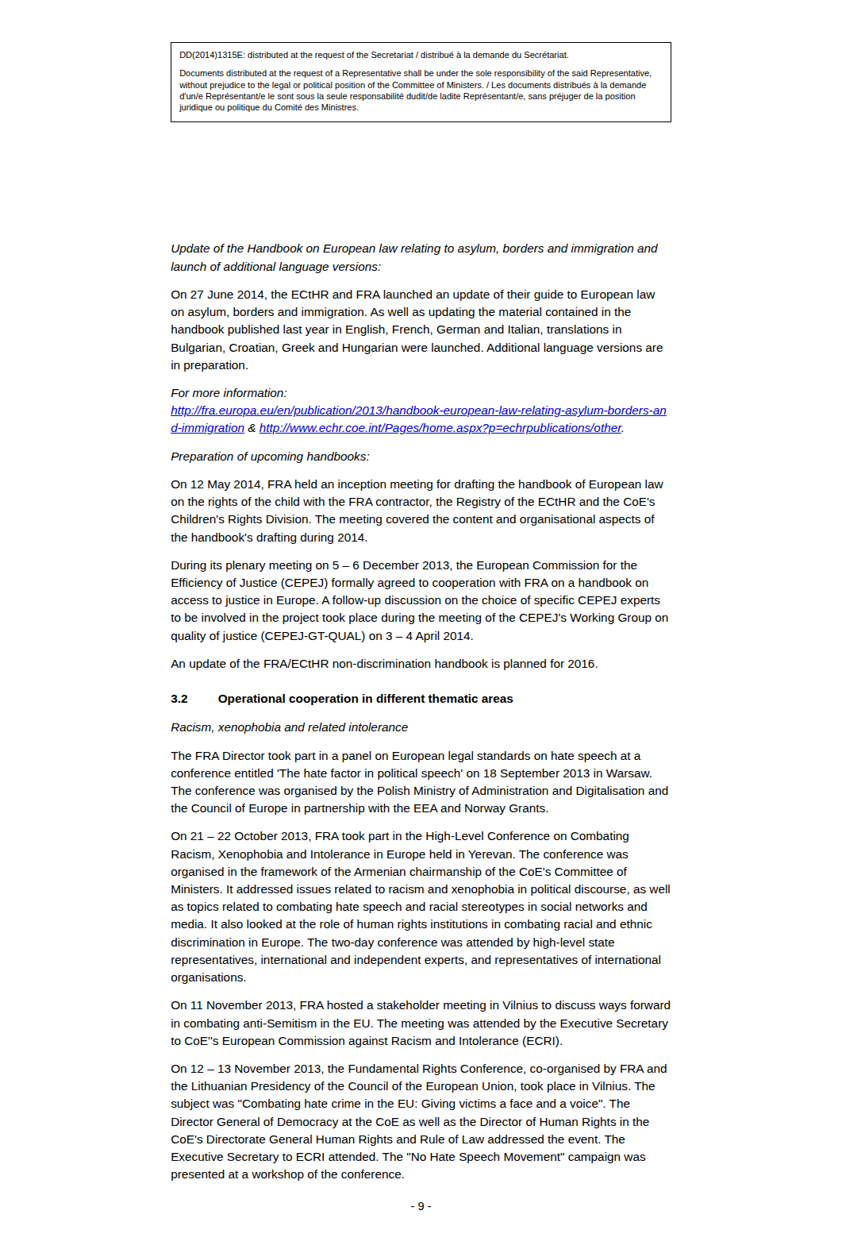DD(2014)1315E: distributed at the request of the Secretariat / distribué à la demande du Secrétariat.
Documents distributed at the request of a Representative shall be under the sole responsibility of the said Representative, without prejudice to the legal or political position of the Committee of Ministers. / Les documents distribués à la demande d'un/e Représentant/e le sont sous la seule responsabilité dudit/de ladite Représentant/e, sans préjuger de la position juridique ou politique du Comité des Ministres.
Update of the Handbook on European law relating to asylum, borders and immigration and launch of additional language versions:
On 27 June 2014, the ECtHR and FRA launched an update of their guide to European law on asylum, borders and immigration. As well as updating the material contained in the handbook published last year in English, French, German and Italian, translations in Bulgarian, Croatian, Greek and Hungarian were launched. Additional language versions are in preparation.
For more information:
http://fra.europa.eu/en/publication/2013/handbook-european-law-relating-asylum-borders-and-immigration & http://www.echr.coe.int/Pages/home.aspx?p=echrpublications/other.
Preparation of upcoming handbooks:
On 12 May 2014, FRA held an inception meeting for drafting the handbook of European law on the rights of the child with the FRA contractor, the Registry of the ECtHR and the CoE's Children's Rights Division. The meeting covered the content and organisational aspects of the handbook's drafting during 2014.
During its plenary meeting on 5 – 6 December 2013, the European Commission for the Efficiency of Justice (CEPEJ) formally agreed to cooperation with FRA on a handbook on access to justice in Europe. A follow-up discussion on the choice of specific CEPEJ experts to be involved in the project took place during the meeting of the CEPEJ's Working Group on quality of justice (CEPEJ-GT-QUAL) on 3 – 4 April 2014.
An update of the FRA/ECtHR non-discrimination handbook is planned for 2016.
3.2 Operational cooperation in different thematic areas
Racism, xenophobia and related intolerance
The FRA Director took part in a panel on European legal standards on hate speech at a conference entitled 'The hate factor in political speech' on 18 September 2013 in Warsaw. The conference was organised by the Polish Ministry of Administration and Digitalisation and the Council of Europe in partnership with the EEA and Norway Grants.
On 21 – 22 October 2013, FRA took part in the High-Level Conference on Combating Racism, Xenophobia and Intolerance in Europe held in Yerevan. The conference was organised in the framework of the Armenian chairmanship of the CoE's Committee of Ministers. It addressed issues related to racism and xenophobia in political discourse, as well as topics related to combating hate speech and racial stereotypes in social networks and media. It also looked at the role of human rights institutions in combating racial and ethnic discrimination in Europe. The two-day conference was attended by high-level state representatives, international and independent experts, and representatives of international organisations.
On 11 November 2013, FRA hosted a stakeholder meeting in Vilnius to discuss ways forward in combating anti-Semitism in the EU. The meeting was attended by the Executive Secretary to CoE''s European Commission against Racism and Intolerance (ECRI).
On 12 – 13 November 2013, the Fundamental Rights Conference, co-organised by FRA and the Lithuanian Presidency of the Council of the European Union, took place in Vilnius. The subject was "Combating hate crime in the EU: Giving victims a face and a voice". The Director General of Democracy at the CoE as well as the Director of Human Rights in the CoE's Directorate General Human Rights and Rule of Law addressed the event. The Executive Secretary to ECRI attended. The "No Hate Speech Movement" campaign was presented at a workshop of the conference.
- 9 -